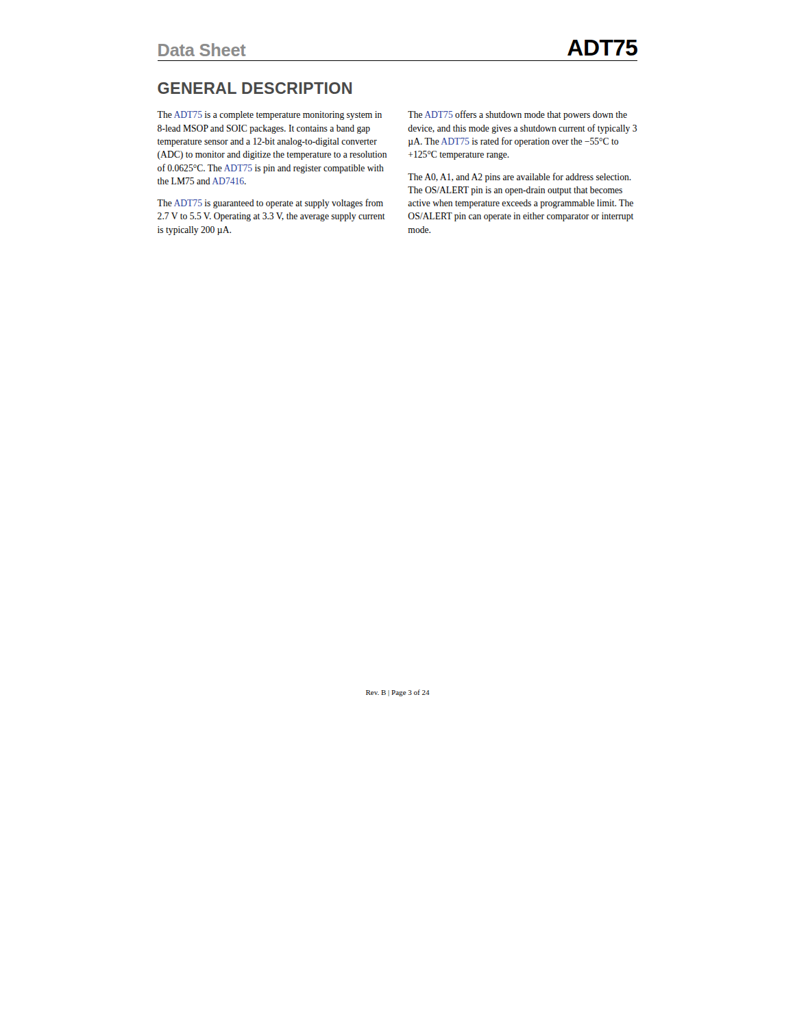Data Sheet
ADT75
General Description
The ADT75 is a complete temperature monitoring system in 8-lead MSOP and SOIC packages. It contains a band gap temperature sensor and a 12-bit analog-to-digital converter (ADC) to monitor and digitize the temperature to a resolution of 0.0625°C. The ADT75 is pin and register compatible with the LM75 and AD7416.
The ADT75 is guaranteed to operate at supply voltages from 2.7 V to 5.5 V. Operating at 3.3 V, the average supply current is typically 200 µA.
The ADT75 offers a shutdown mode that powers down the device, and this mode gives a shutdown current of typically 3 µA. The ADT75 is rated for operation over the −55°C to +125°C temperature range.
The A0, A1, and A2 pins are available for address selection. The OS/ALERT pin is an open-drain output that becomes active when temperature exceeds a programmable limit. The OS/ALERT pin can operate in either comparator or interrupt mode.
Rev. B | Page 3 of 24